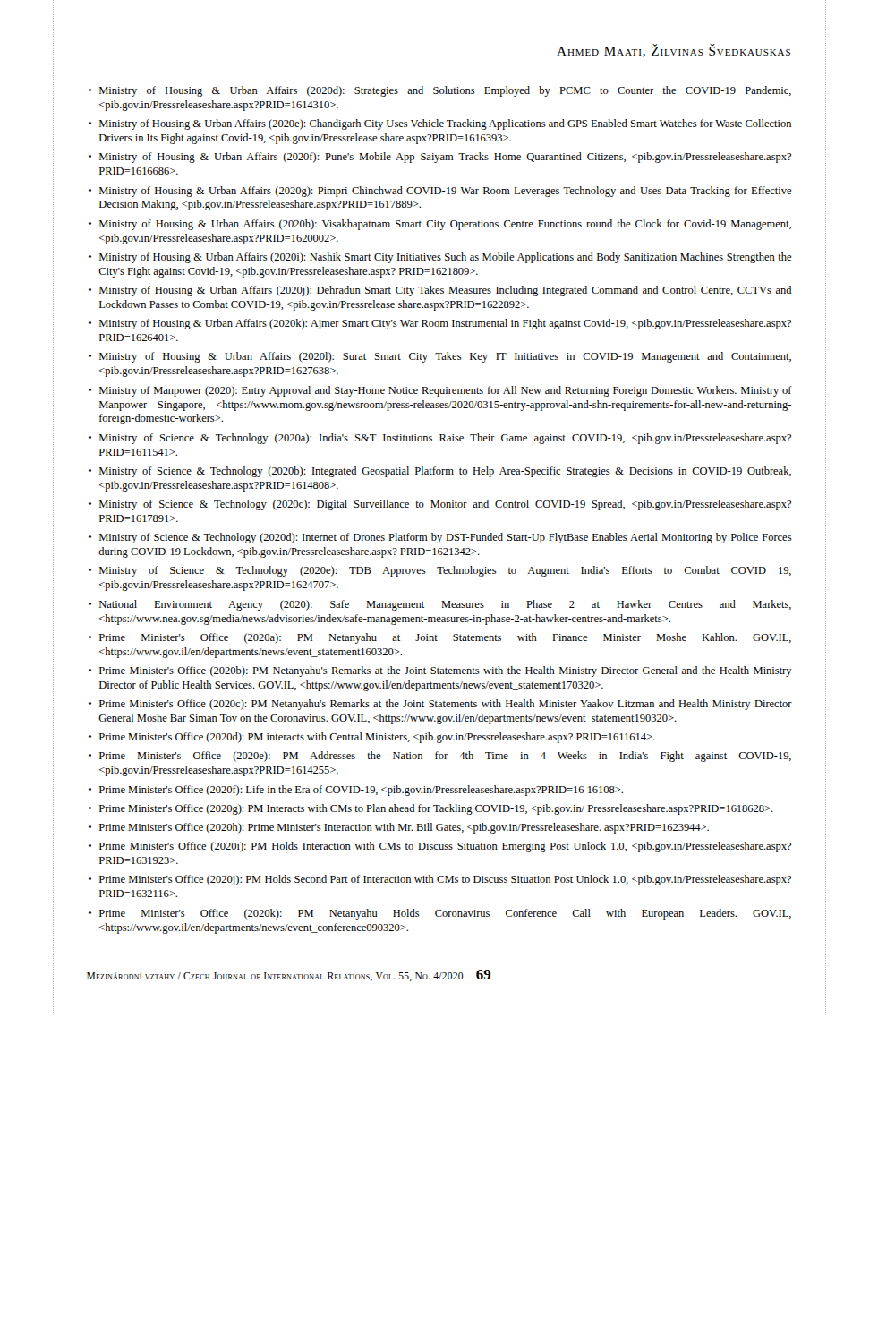Ahmed Maati, Žilvinas Švedkauskas
Ministry of Housing & Urban Affairs (2020d): Strategies and Solutions Employed by PCMC to Counter the COVID-19 Pandemic, <pib.gov.in/Pressreleaseshare.aspx?PRID=1614310>.
Ministry of Housing & Urban Affairs (2020e): Chandigarh City Uses Vehicle Tracking Applications and GPS Enabled Smart Watches for Waste Collection Drivers in Its Fight against Covid-19, <pib.gov.in/Pressrelease share.aspx?PRID=1616393>.
Ministry of Housing & Urban Affairs (2020f): Pune's Mobile App Saiyam Tracks Home Quarantined Citizens, <pib.gov.in/Pressreleaseshare.aspx?PRID=1616686>.
Ministry of Housing & Urban Affairs (2020g): Pimpri Chinchwad COVID-19 War Room Leverages Technology and Uses Data Tracking for Effective Decision Making, <pib.gov.in/Pressreleaseshare.aspx?PRID=1617889>.
Ministry of Housing & Urban Affairs (2020h): Visakhapatnam Smart City Operations Centre Functions round the Clock for Covid-19 Management, <pib.gov.in/Pressreleaseshare.aspx?PRID=1620002>.
Ministry of Housing & Urban Affairs (2020i): Nashik Smart City Initiatives Such as Mobile Applications and Body Sanitization Machines Strengthen the City's Fight against Covid-19, <pib.gov.in/Pressreleaseshare.aspx? PRID=1621809>.
Ministry of Housing & Urban Affairs (2020j): Dehradun Smart City Takes Measures Including Integrated Command and Control Centre, CCTVs and Lockdown Passes to Combat COVID-19, <pib.gov.in/Pressrelease share.aspx?PRID=1622892>.
Ministry of Housing & Urban Affairs (2020k): Ajmer Smart City's War Room Instrumental in Fight against Covid-19, <pib.gov.in/Pressreleaseshare.aspx?PRID=1626401>.
Ministry of Housing & Urban Affairs (2020l): Surat Smart City Takes Key IT Initiatives in COVID-19 Management and Containment, <pib.gov.in/Pressreleaseshare.aspx?PRID=1627638>.
Ministry of Manpower (2020): Entry Approval and Stay-Home Notice Requirements for All New and Returning Foreign Domestic Workers. Ministry of Manpower Singapore, <https://www.mom.gov.sg/newsroom/press-releases/2020/0315-entry-approval-and-shn-requirements-for-all-new-and-returning-foreign-domestic-workers>.
Ministry of Science & Technology (2020a): India's S&T Institutions Raise Their Game against COVID-19, <pib.gov.in/Pressreleaseshare.aspx?PRID=1611541>.
Ministry of Science & Technology (2020b): Integrated Geospatial Platform to Help Area-Specific Strategies & Decisions in COVID-19 Outbreak, <pib.gov.in/Pressreleaseshare.aspx?PRID=1614808>.
Ministry of Science & Technology (2020c): Digital Surveillance to Monitor and Control COVID-19 Spread, <pib.gov.in/Pressreleaseshare.aspx?PRID=1617891>.
Ministry of Science & Technology (2020d): Internet of Drones Platform by DST-Funded Start-Up FlytBase Enables Aerial Monitoring by Police Forces during COVID-19 Lockdown, <pib.gov.in/Pressreleaseshare.aspx? PRID=1621342>.
Ministry of Science & Technology (2020e): TDB Approves Technologies to Augment India's Efforts to Combat COVID 19, <pib.gov.in/Pressreleaseshare.aspx?PRID=1624707>.
National Environment Agency (2020): Safe Management Measures in Phase 2 at Hawker Centres and Markets, <https://www.nea.gov.sg/media/news/advisories/index/safe-management-measures-in-phase-2-at-hawker-centres-and-markets>.
Prime Minister's Office (2020a): PM Netanyahu at Joint Statements with Finance Minister Moshe Kahlon. GOV.IL, <https://www.gov.il/en/departments/news/event_statement160320>.
Prime Minister's Office (2020b): PM Netanyahu's Remarks at the Joint Statements with the Health Ministry Director General and the Health Ministry Director of Public Health Services. GOV.IL, <https://www.gov.il/en/departments/news/event_statement170320>.
Prime Minister's Office (2020c): PM Netanyahu's Remarks at the Joint Statements with Health Minister Yaakov Litzman and Health Ministry Director General Moshe Bar Siman Tov on the Coronavirus. GOV.IL, <https://www.gov.il/en/departments/news/event_statement190320>.
Prime Minister's Office (2020d): PM interacts with Central Ministers, <pib.gov.in/Pressreleaseshare.aspx? PRID=1611614>.
Prime Minister's Office (2020e): PM Addresses the Nation for 4th Time in 4 Weeks in India's Fight against COVID-19, <pib.gov.in/Pressreleaseshare.aspx?PRID=1614255>.
Prime Minister's Office (2020f): Life in the Era of COVID-19, <pib.gov.in/Pressreleaseshare.aspx?PRID=16 16108>.
Prime Minister's Office (2020g): PM Interacts with CMs to Plan ahead for Tackling COVID-19, <pib.gov.in/ Pressreleaseshare.aspx?PRID=1618628>.
Prime Minister's Office (2020h): Prime Minister's Interaction with Mr. Bill Gates, <pib.gov.in/Pressreleaseshare. aspx?PRID=1623944>.
Prime Minister's Office (2020i): PM Holds Interaction with CMs to Discuss Situation Emerging Post Unlock 1.0, <pib.gov.in/Pressreleaseshare.aspx?PRID=1631923>.
Prime Minister's Office (2020j): PM Holds Second Part of Interaction with CMs to Discuss Situation Post Unlock 1.0, <pib.gov.in/Pressreleaseshare.aspx?PRID=1632116>.
Prime Minister's Office (2020k): PM Netanyahu Holds Coronavirus Conference Call with European Leaders. GOV.IL, <https://www.gov.il/en/departments/news/event_conference090320>.
Mezinárodní vztahy / Czech Journal of International Relations, Vol. 55, No. 4/2020 69